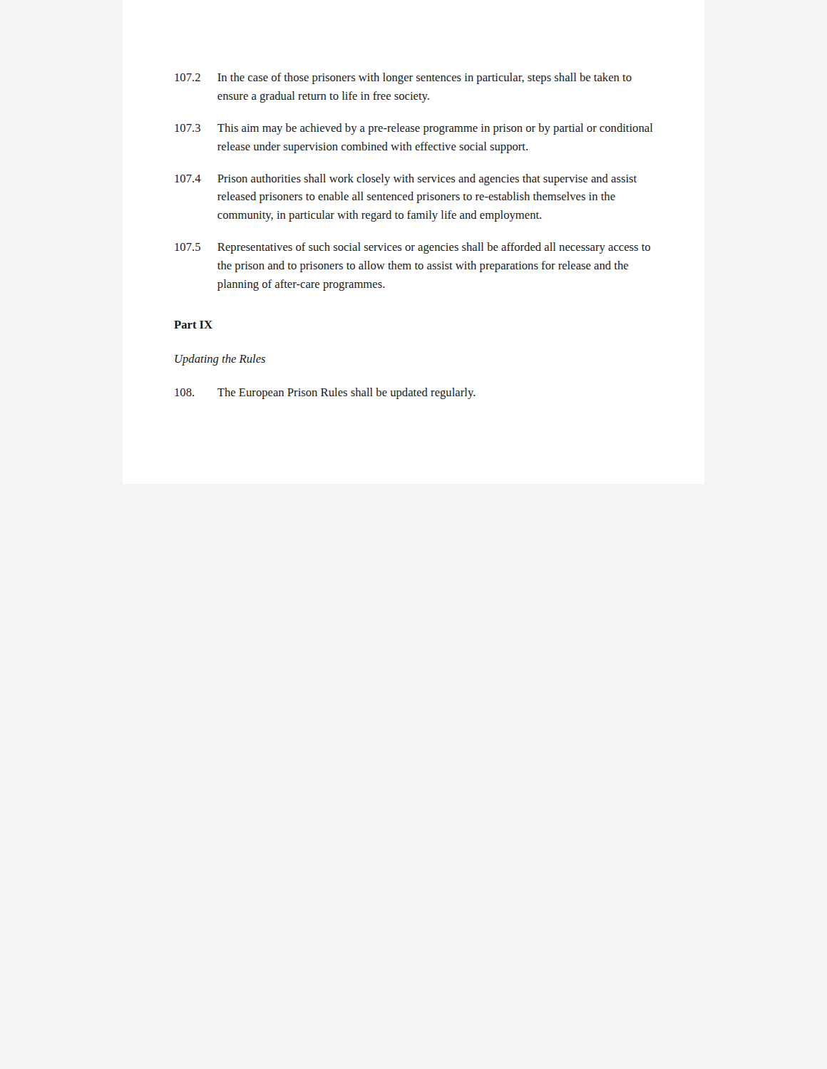107.2 In the case of those prisoners with longer sentences in particular, steps shall be taken to ensure a gradual return to life in free society.
107.3 This aim may be achieved by a pre-release programme in prison or by partial or conditional release under supervision combined with effective social support.
107.4 Prison authorities shall work closely with services and agencies that supervise and assist released prisoners to enable all sentenced prisoners to re-establish themselves in the community, in particular with regard to family life and employment.
107.5 Representatives of such social services or agencies shall be afforded all necessary access to the prison and to prisoners to allow them to assist with preparations for release and the planning of after-care programmes.
Part IX
Updating the Rules
108. The European Prison Rules shall be updated regularly.